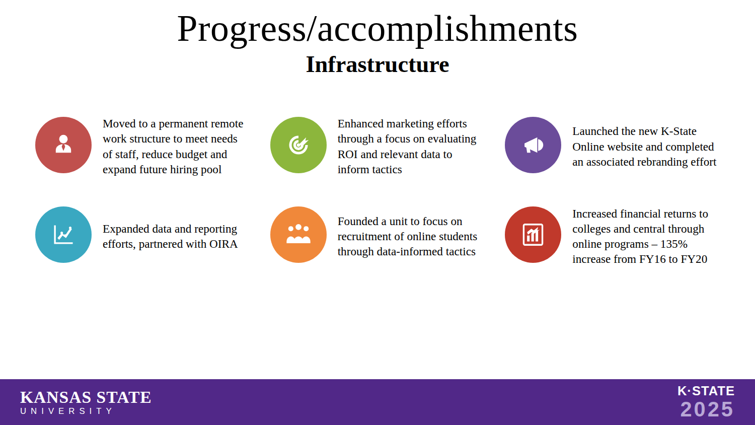Progress/accomplishments
Infrastructure
Moved to a permanent remote work structure to meet needs of staff, reduce budget and expand future hiring pool
Enhanced marketing efforts through a focus on evaluating ROI and relevant data to inform tactics
Launched the new K-State Online website and completed an associated rebranding effort
Expanded data and reporting efforts, partnered with OIRA
Founded a unit to focus on recruitment of online students through data-informed tactics
Increased financial returns to colleges and central through online programs – 135% increase from FY16 to FY20
KANSAS STATE UNIVERSITY
K·STATE 2025